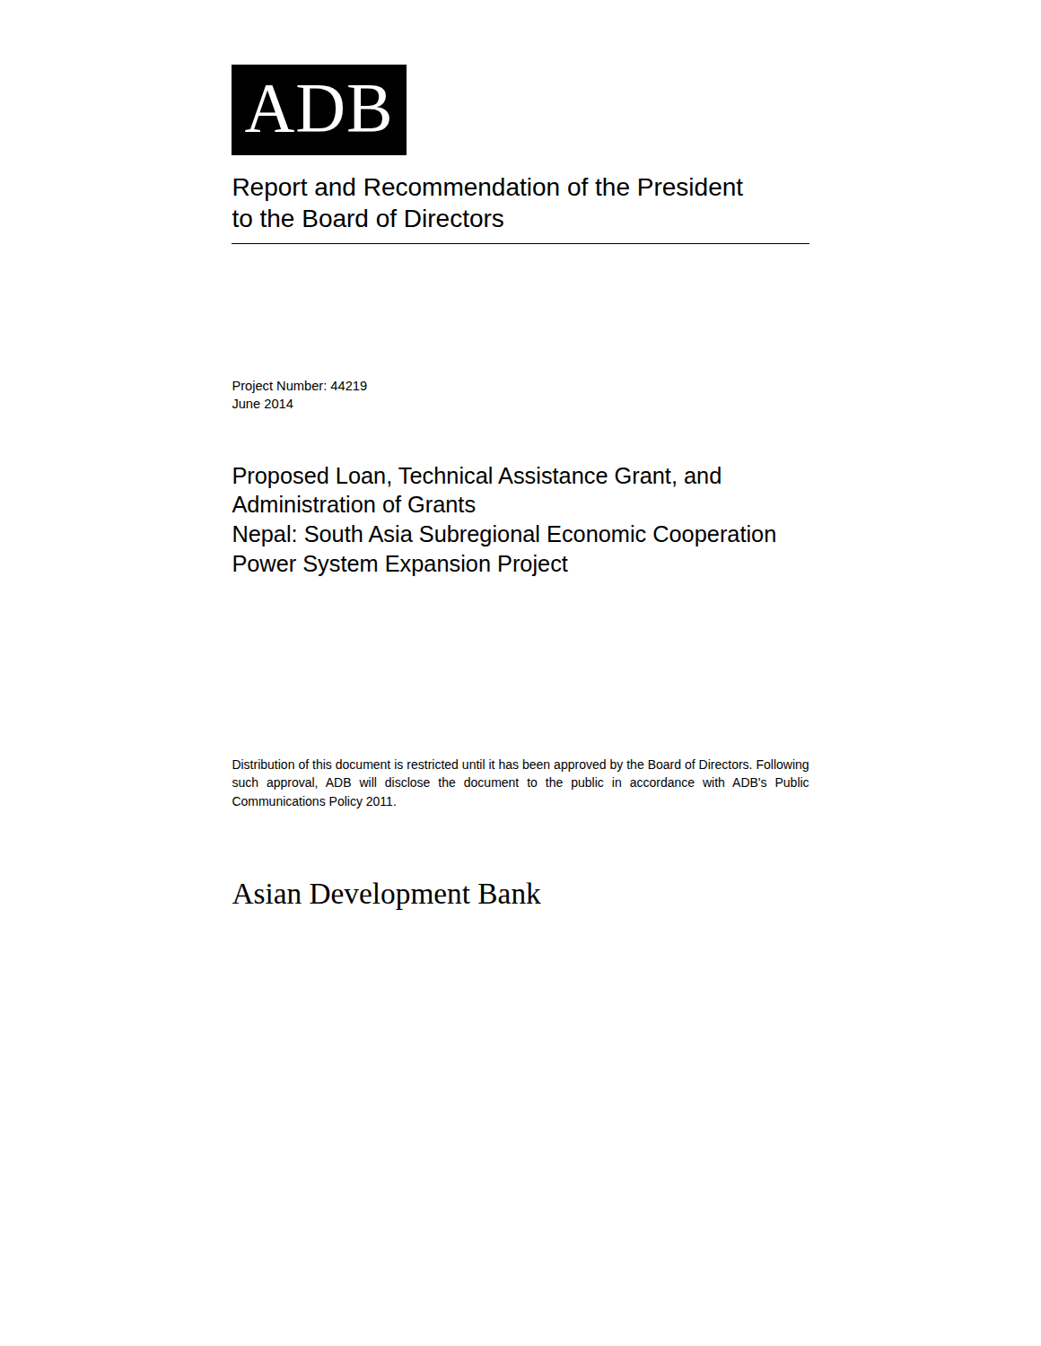ADB
Report and Recommendation of the President
to the Board of Directors
Project Number: 44219
June 2014
Proposed Loan, Technical Assistance Grant, and Administration of Grants
Nepal: South Asia Subregional Economic Cooperation Power System Expansion Project
Distribution of this document is restricted until it has been approved by the Board of Directors. Following such approval, ADB will disclose the document to the public in accordance with ADB's Public Communications Policy 2011.
Asian Development Bank